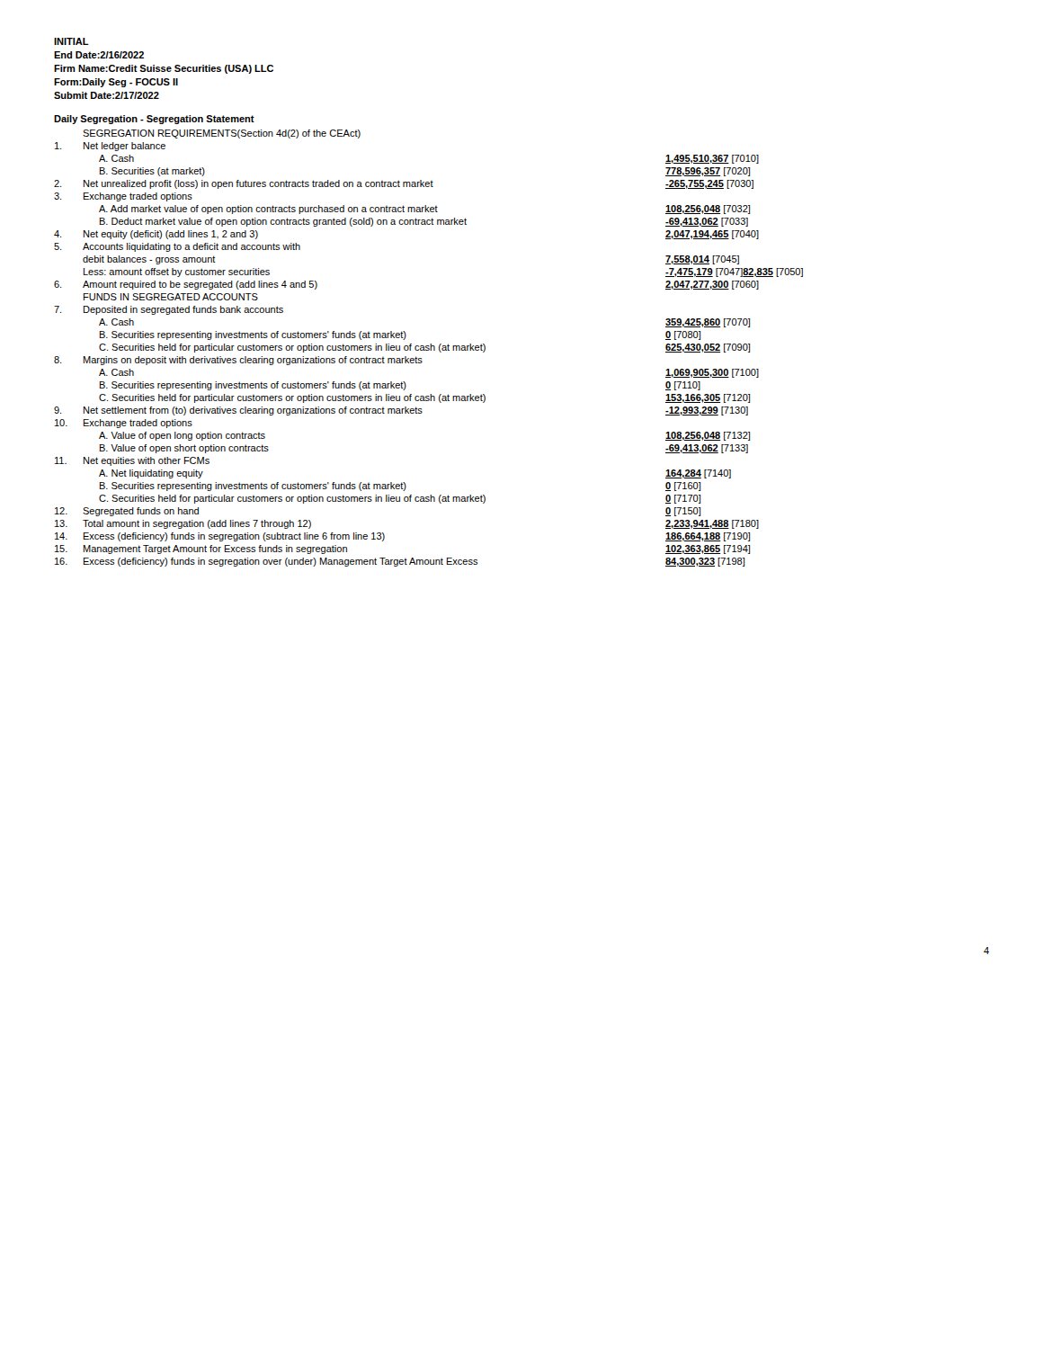INITIAL
End Date:2/16/2022
Firm Name:Credit Suisse Securities (USA) LLC
Form:Daily Seg - FOCUS II
Submit Date:2/17/2022
Daily Segregation - Segregation Statement
| | SEGREGATION REQUIREMENTS(Section 4d(2) of the CEAct) | |
| 1. | Net ledger balance | |
| | A. Cash | 1,495,510,367 [7010] |
| | B. Securities (at market) | 778,596,357 [7020] |
| 2. | Net unrealized profit (loss) in open futures contracts traded on a contract market | -265,755,245 [7030] |
| 3. | Exchange traded options | |
| | A. Add market value of open option contracts purchased on a contract market | 108,256,048 [7032] |
| | B. Deduct market value of open option contracts granted (sold) on a contract market | -69,413,062 [7033] |
| 4. | Net equity (deficit) (add lines 1, 2 and 3) | 2,047,194,465 [7040] |
| 5. | Accounts liquidating to a deficit and accounts with | |
| | debit balances - gross amount | 7,558,014 [7045] |
| | Less: amount offset by customer securities | -7,475,179 [7047] 82,835 [7050] |
| 6. | Amount required to be segregated (add lines 4 and 5) | 2,047,277,300 [7060] |
| | FUNDS IN SEGREGATED ACCOUNTS | |
| 7. | Deposited in segregated funds bank accounts | |
| | A. Cash | 359,425,860 [7070] |
| | B. Securities representing investments of customers' funds (at market) | 0 [7080] |
| | C. Securities held for particular customers or option customers in lieu of cash (at market) | 625,430,052 [7090] |
| 8. | Margins on deposit with derivatives clearing organizations of contract markets | |
| | A. Cash | 1,069,905,300 [7100] |
| | B. Securities representing investments of customers' funds (at market) | 0 [7110] |
| | C. Securities held for particular customers or option customers in lieu of cash (at market) | 153,166,305 [7120] |
| 9. | Net settlement from (to) derivatives clearing organizations of contract markets | -12,993,299 [7130] |
| 10. | Exchange traded options | |
| | A. Value of open long option contracts | 108,256,048 [7132] |
| | B. Value of open short option contracts | -69,413,062 [7133] |
| 11. | Net equities with other FCMs | |
| | A. Net liquidating equity | 164,284 [7140] |
| | B. Securities representing investments of customers' funds (at market) | 0 [7160] |
| | C. Securities held for particular customers or option customers in lieu of cash (at market) | 0 [7170] |
| 12. | Segregated funds on hand | 0 [7150] |
| 13. | Total amount in segregation (add lines 7 through 12) | 2,233,941,488 [7180] |
| 14. | Excess (deficiency) funds in segregation (subtract line 6 from line 13) | 186,664,188 [7190] |
| 15. | Management Target Amount for Excess funds in segregation | 102,363,865 [7194] |
| 16. | Excess (deficiency) funds in segregation over (under) Management Target Amount Excess | 84,300,323 [7198] |
4